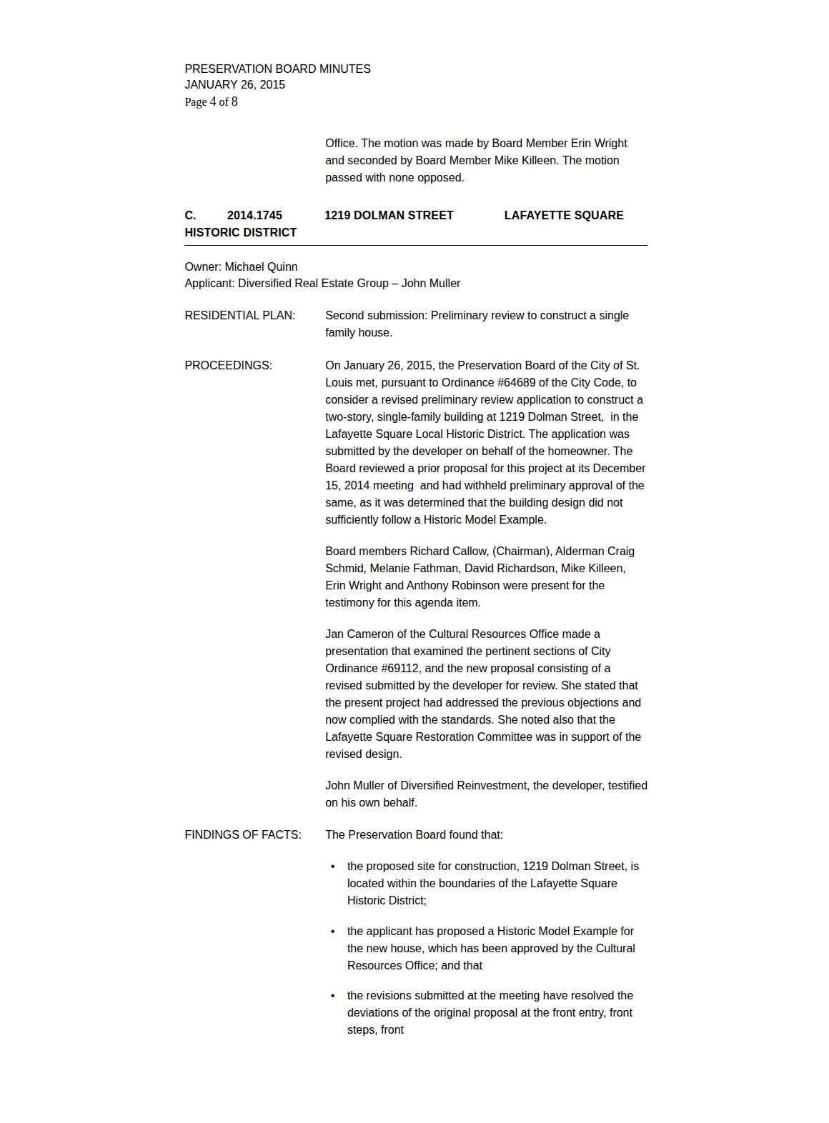PRESERVATION BOARD MINUTES JANUARY 26, 2015 Page 4 of 8
Office. The motion was made by Board Member Erin Wright and seconded by Board Member Mike Killeen. The motion passed with none opposed.
C. 2014.17451219 DOLMAN STREET LAFAYETTE SQUARE HISTORIC DISTRICT
Owner: Michael Quinn
Applicant: Diversified Real Estate Group – John Muller
RESIDENTIAL PLAN:
Second submission: Preliminary review to construct a single family house.
PROCEEDINGS:
On January 26, 2015, the Preservation Board of the City of St. Louis met, pursuant to Ordinance #64689 of the City Code, to consider a revised preliminary review application to construct a two-story, single-family building at 1219 Dolman Street, in the Lafayette Square Local Historic District. The application was submitted by the developer on behalf of the homeowner. The Board reviewed a prior proposal for this project at its December 15, 2014 meeting and had withheld preliminary approval of the same, as it was determined that the building design did not sufficiently follow a Historic Model Example.
Board members Richard Callow, (Chairman), Alderman Craig Schmid, Melanie Fathman, David Richardson, Mike Killeen, Erin Wright and Anthony Robinson were present for the testimony for this agenda item.
Jan Cameron of the Cultural Resources Office made a presentation that examined the pertinent sections of City Ordinance #69112, and the new proposal consisting of a revised submitted by the developer for review. She stated that the present project had addressed the previous objections and now complied with the standards. She noted also that the Lafayette Square Restoration Committee was in support of the revised design.
John Muller of Diversified Reinvestment, the developer, testified on his own behalf.
FINDINGS OF FACTS:
The Preservation Board found that:
the proposed site for construction, 1219 Dolman Street, is located within the boundaries of the Lafayette Square Historic District;
the applicant has proposed a Historic Model Example for the new house, which has been approved by the Cultural Resources Office; and that
the revisions submitted at the meeting have resolved the deviations of the original proposal at the front entry, front steps, front